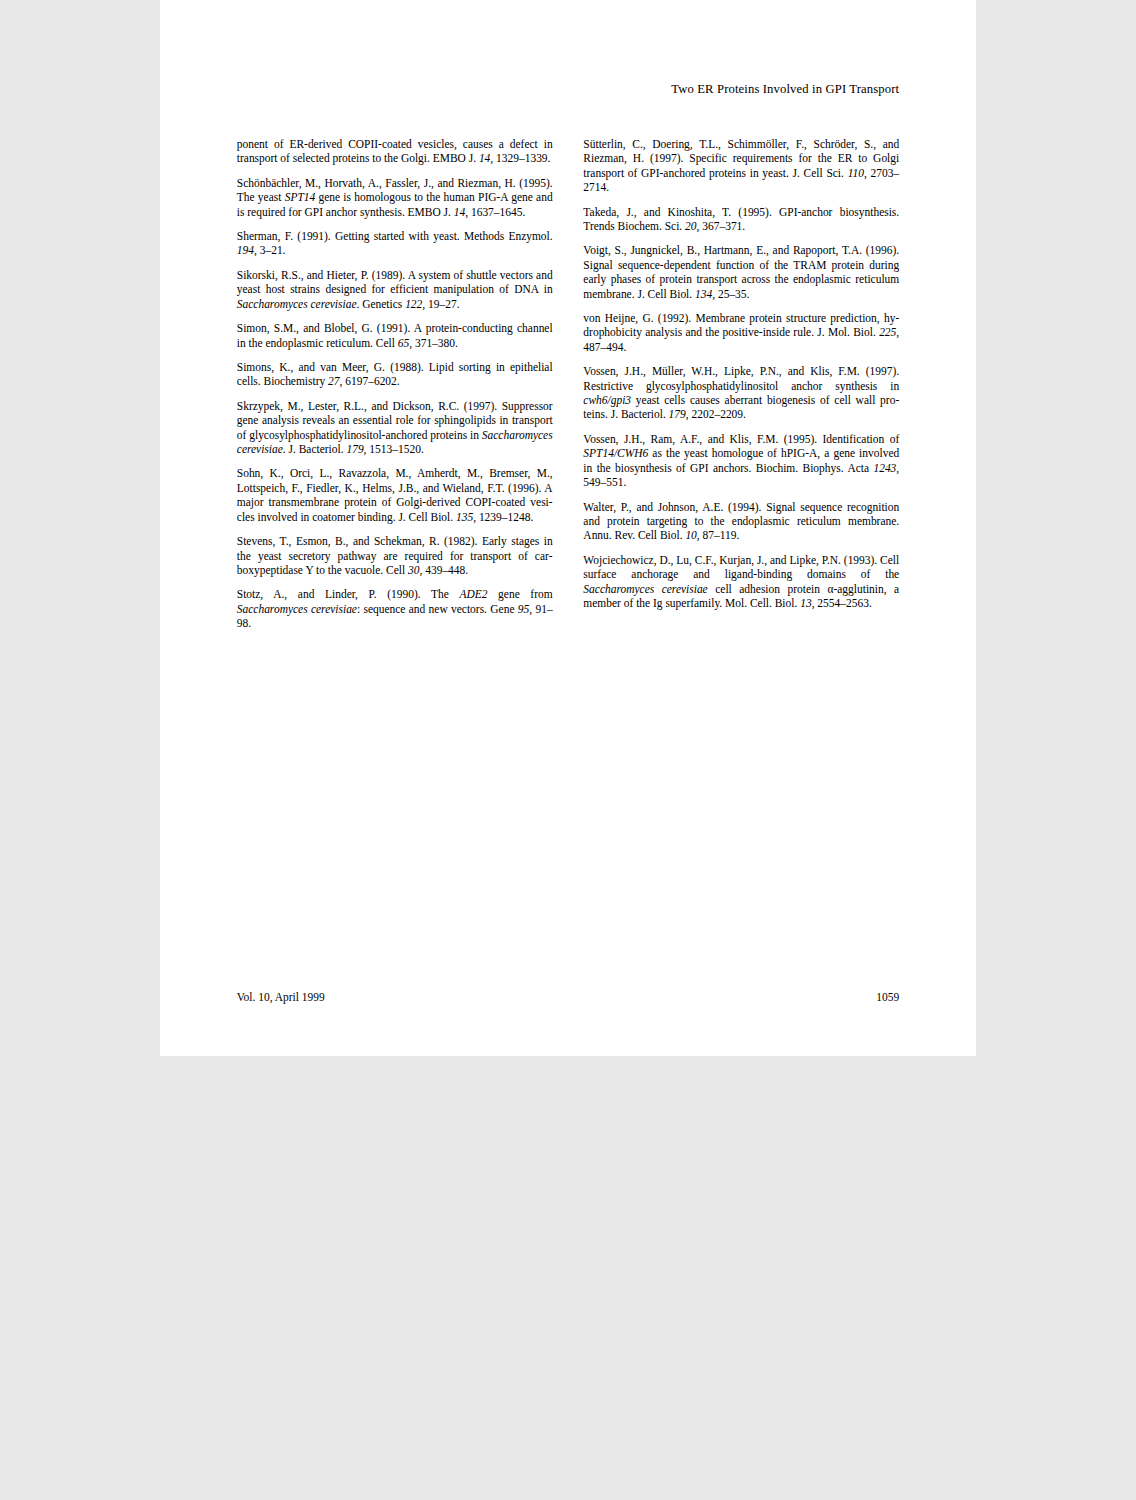Two ER Proteins Involved in GPI Transport
ponent of ER-derived COPII-coated vesicles, causes a defect in transport of selected proteins to the Golgi. EMBO J. 14, 1329–1339.
Schönbächler, M., Horvath, A., Fassler, J., and Riezman, H. (1995). The yeast SPT14 gene is homologous to the human PIG-A gene and is required for GPI anchor synthesis. EMBO J. 14, 1637–1645.
Sherman, F. (1991). Getting started with yeast. Methods Enzymol. 194, 3–21.
Sikorski, R.S., and Hieter, P. (1989). A system of shuttle vectors and yeast host strains designed for efficient manipulation of DNA in Saccharomyces cerevisiae. Genetics 122, 19–27.
Simon, S.M., and Blobel, G. (1991). A protein-conducting channel in the endoplasmic reticulum. Cell 65, 371–380.
Simons, K., and van Meer, G. (1988). Lipid sorting in epithelial cells. Biochemistry 27, 6197–6202.
Skrzypek, M., Lester, R.L., and Dickson, R.C. (1997). Suppressor gene analysis reveals an essential role for sphingolipids in transport of glycosylphosphatidylinositol-anchored proteins in Saccharomyces cerevisiae. J. Bacteriol. 179, 1513–1520.
Sohn, K., Orci, L., Ravazzola, M., Amherdt, M., Bremser, M., Lottspeich, F., Fiedler, K., Helms, J.B., and Wieland, F.T. (1996). A major transmembrane protein of Golgi-derived COPI-coated vesicles involved in coatomer binding. J. Cell Biol. 135, 1239–1248.
Stevens, T., Esmon, B., and Schekman, R. (1982). Early stages in the yeast secretory pathway are required for transport of carboxypeptidase Y to the vacuole. Cell 30, 439–448.
Stotz, A., and Linder, P. (1990). The ADE2 gene from Saccharomyces cerevisiae: sequence and new vectors. Gene 95, 91–98.
Sütterlin, C., Doering, T.L., Schimmöller, F., Schröder, S., and Riezman, H. (1997). Specific requirements for the ER to Golgi transport of GPI-anchored proteins in yeast. J. Cell Sci. 110, 2703–2714.
Takeda, J., and Kinoshita, T. (1995). GPI-anchor biosynthesis. Trends Biochem. Sci. 20, 367–371.
Voigt, S., Jungnickel, B., Hartmann, E., and Rapoport, T.A. (1996). Signal sequence-dependent function of the TRAM protein during early phases of protein transport across the endoplasmic reticulum membrane. J. Cell Biol. 134, 25–35.
von Heijne, G. (1992). Membrane protein structure prediction, hydrophobicity analysis and the positive-inside rule. J. Mol. Biol. 225, 487–494.
Vossen, J.H., Müller, W.H., Lipke, P.N., and Klis, F.M. (1997). Restrictive glycosylphosphatidylinositol anchor synthesis in cwh6/gpi3 yeast cells causes aberrant biogenesis of cell wall proteins. J. Bacteriol. 179, 2202–2209.
Vossen, J.H., Ram, A.F., and Klis, F.M. (1995). Identification of SPT14/CWH6 as the yeast homologue of hPIG-A, a gene involved in the biosynthesis of GPI anchors. Biochim. Biophys. Acta 1243, 549–551.
Walter, P., and Johnson, A.E. (1994). Signal sequence recognition and protein targeting to the endoplasmic reticulum membrane. Annu. Rev. Cell Biol. 10, 87–119.
Wojciechowicz, D., Lu, C.F., Kurjan, J., and Lipke, P.N. (1993). Cell surface anchorage and ligand-binding domains of the Saccharomyces cerevisiae cell adhesion protein α-agglutinin, a member of the Ig superfamily. Mol. Cell. Biol. 13, 2554–2563.
Vol. 10, April 1999 1059